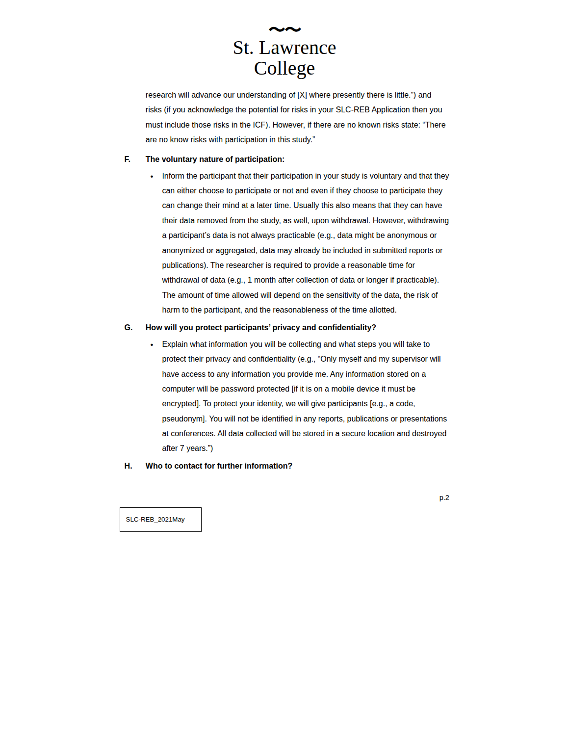〜〜
St. Lawrence
College
research will advance our understanding of [X] where presently there is little.”) and risks (if you acknowledge the potential for risks in your SLC-REB Application then you must include those risks in the ICF). However, if there are no known risks state: “There are no know risks with participation in this study.”
F. The voluntary nature of participation:
Inform the participant that their participation in your study is voluntary and that they can either choose to participate or not and even if they choose to participate they can change their mind at a later time. Usually this also means that they can have their data removed from the study, as well, upon withdrawal. However, withdrawing a participant’s data is not always practicable (e.g., data might be anonymous or anonymized or aggregated, data may already be included in submitted reports or publications). The researcher is required to provide a reasonable time for withdrawal of data (e.g., 1 month after collection of data or longer if practicable). The amount of time allowed will depend on the sensitivity of the data, the risk of harm to the participant, and the reasonableness of the time allotted.
G. How will you protect participants’ privacy and confidentiality?
Explain what information you will be collecting and what steps you will take to protect their privacy and confidentiality (e.g., “Only myself and my supervisor will have access to any information you provide me. Any information stored on a computer will be password protected [if it is on a mobile device it must be encrypted]. To protect your identity, we will give participants [e.g., a code, pseudonym]. You will not be identified in any reports, publications or presentations at conferences. All data collected will be stored in a secure location and destroyed after 7 years.”)
H. Who to contact for further information?
p.2
SLC-REB_2021May